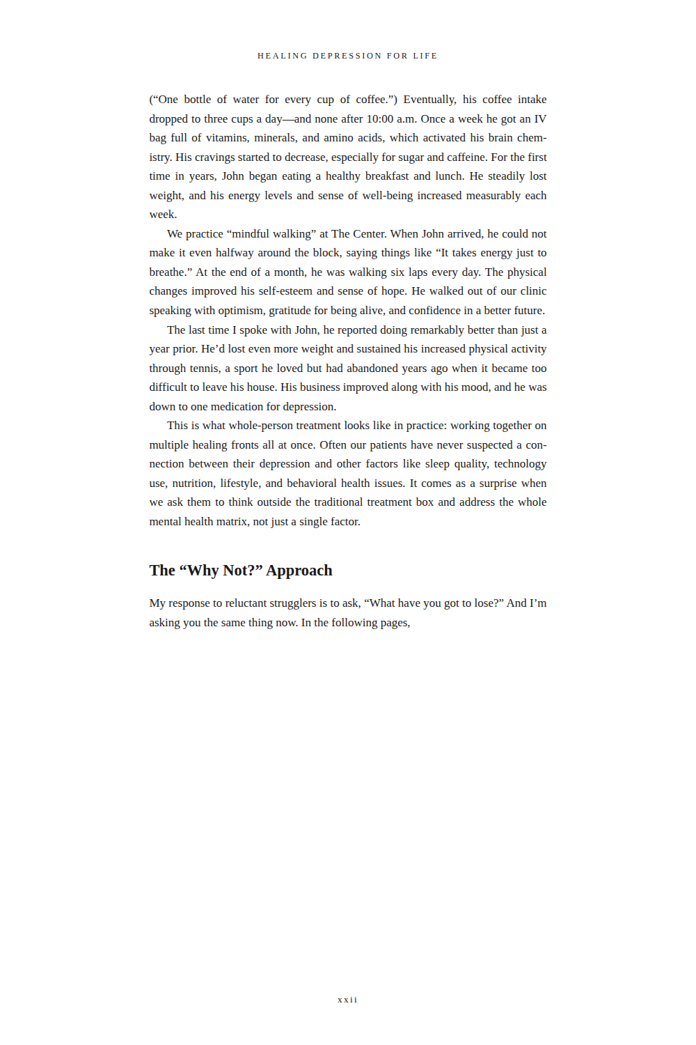Healing Depression for Life
(“One bottle of water for every cup of coffee.”) Eventually, his coffee intake dropped to three cups a day—and none after 10:00 a.m. Once a week he got an IV bag full of vitamins, minerals, and amino acids, which activated his brain chemistry. His cravings started to decrease, especially for sugar and caffeine. For the first time in years, John began eating a healthy breakfast and lunch. He steadily lost weight, and his energy levels and sense of well-being increased measurably each week.
We practice “mindful walking” at The Center. When John arrived, he could not make it even halfway around the block, saying things like “It takes energy just to breathe.” At the end of a month, he was walking six laps every day. The physical changes improved his self-esteem and sense of hope. He walked out of our clinic speaking with optimism, gratitude for being alive, and confidence in a better future.
The last time I spoke with John, he reported doing remarkably better than just a year prior. He’d lost even more weight and sustained his increased physical activity through tennis, a sport he loved but had abandoned years ago when it became too difficult to leave his house. His business improved along with his mood, and he was down to one medication for depression.
This is what whole-person treatment looks like in practice: working together on multiple healing fronts all at once. Often our patients have never suspected a connection between their depression and other factors like sleep quality, technology use, nutrition, lifestyle, and behavioral health issues. It comes as a surprise when we ask them to think outside the traditional treatment box and address the whole mental health matrix, not just a single factor.
The “Why Not?” Approach
My response to reluctant strugglers is to ask, “What have you got to lose?” And I’m asking you the same thing now. In the following pages,
xxii